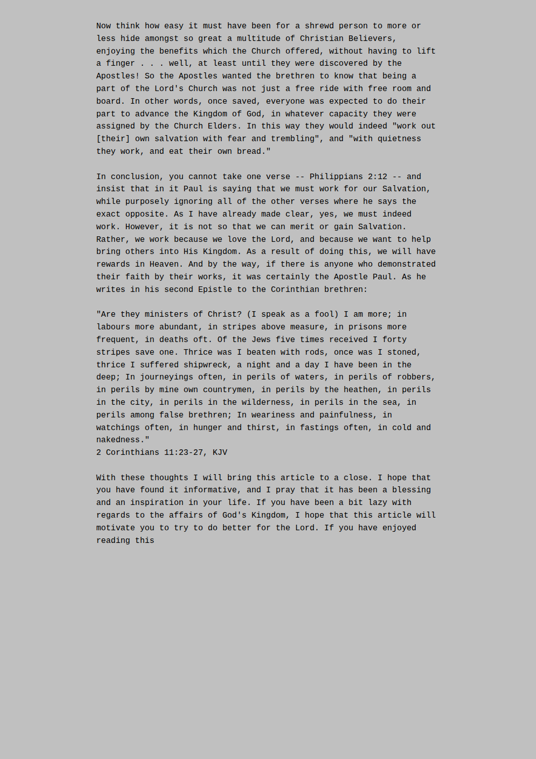Now think how easy it must have been for a shrewd person to more or less hide amongst so great a multitude of Christian Believers, enjoying the benefits which the Church offered, without having to lift a finger . . . well, at least until they were discovered by the Apostles! So the Apostles wanted the brethren to know that being a part of the Lord's Church was not just a free ride with free room and board. In other words, once saved, everyone was expected to do their part to advance the Kingdom of God, in whatever capacity they were assigned by the Church Elders. In this way they would indeed "work out [their] own salvation with fear and trembling", and "with quietness they work, and eat their own bread."
In conclusion, you cannot take one verse -- Philippians 2:12 -- and insist that in it Paul is saying that we must work for our Salvation, while purposely ignoring all of the other verses where he says the exact opposite. As I have already made clear, yes, we must indeed work. However, it is not so that we can merit or gain Salvation. Rather, we work because we love the Lord, and because we want to help bring others into His Kingdom. As a result of doing this, we will have rewards in Heaven. And by the way, if there is anyone who demonstrated their faith by their works, it was certainly the Apostle Paul. As he writes in his second Epistle to the Corinthian brethren:
"Are they ministers of Christ? (I speak as a fool) I am more; in labours more abundant, in stripes above measure, in prisons more frequent, in deaths oft. Of the Jews five times received I forty stripes save one. Thrice was I beaten with rods, once was I stoned, thrice I suffered shipwreck, a night and a day I have been in the deep; In journeyings often, in perils of waters, in perils of robbers, in perils by mine own countrymen, in perils by the heathen, in perils in the city, in perils in the wilderness, in perils in the sea, in perils among false brethren; In weariness and painfulness, in watchings often, in hunger and thirst, in fastings often, in cold and nakedness." 2 Corinthians 11:23-27, KJV
With these thoughts I will bring this article to a close. I hope that you have found it informative, and I pray that it has been a blessing and an inspiration in your life. If you have been a bit lazy with regards to the affairs of God's Kingdom, I hope that this article will motivate you to try to do better for the Lord. If you have enjoyed reading this